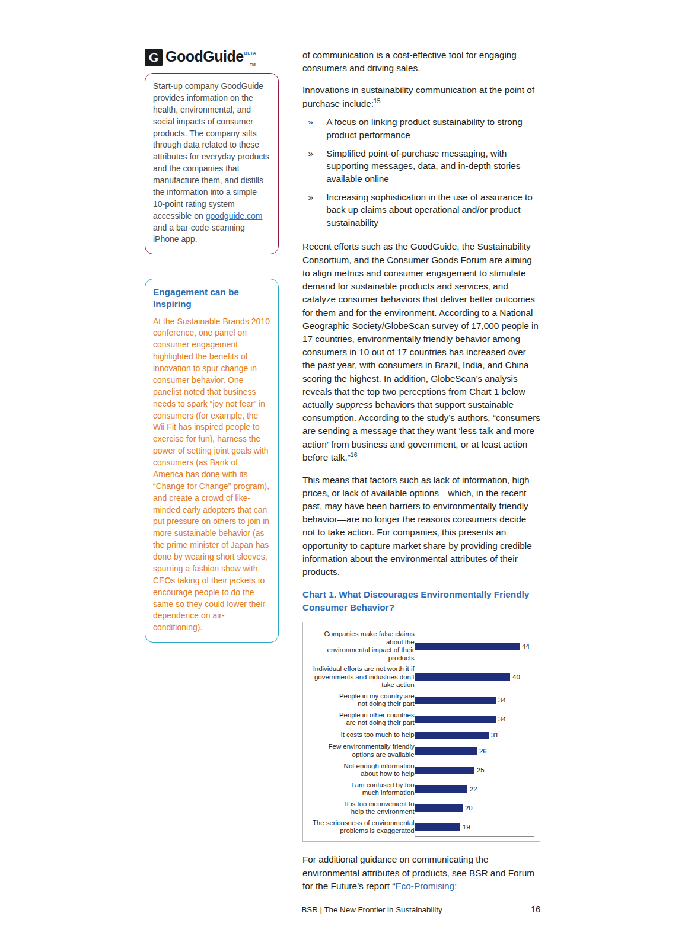G
Good Guide BETA TM
Start-up company GoodGuide provides information on the health, environmental, and social impacts of consumer products. The company sifts through data related to these attributes for everyday products and the companies that manufacture them, and distills the information into a simple 10-point rating system accessible on goodguide.com and a bar-code-scanning iPhone app.
Engagement can be Inspiring
At the Sustainable Brands 2010 conference, one panel on consumer engagement highlighted the benefits of innovation to spur change in consumer behavior. One panelist noted that business needs to spark “joy not fear” in consumers (for example, the Wii Fit has inspired people to exercise for fun), harness the power of setting joint goals with consumers (as Bank of America has done with its “Change for Change” program), and create a crowd of like-minded early adopters that can put pressure on others to join in more sustainable behavior (as the prime minister of Japan has done by wearing short sleeves, spurring a fashion show with CEOs taking of their jackets to encourage people to do the same so they could lower their dependence on air-conditioning).
of communication is a cost-effective tool for engaging consumers and driving sales.
Innovations in sustainability communication at the point of purchase include:15
A focus on linking product sustainability to strong product performance
Simplified point-of-purchase messaging, with supporting messages, data, and in-depth stories available online
Increasing sophistication in the use of assurance to back up claims about operational and/or product sustainability
Recent efforts such as the GoodGuide, the Sustainability Consortium, and the Consumer Goods Forum are aiming to align metrics and consumer engagement to stimulate demand for sustainable products and services, and catalyze consumer behaviors that deliver better outcomes for them and for the environment. According to a National Geographic Society/GlobeScan survey of 17,000 people in 17 countries, environmentally friendly behavior among consumers in 10 out of 17 countries has increased over the past year, with consumers in Brazil, India, and China scoring the highest. In addition, GlobeScan’s analysis reveals that the top two perceptions from Chart 1 below actually suppress behaviors that support sustainable consumption. According to the study’s authors, “consumers are sending a message that they want ‘less talk and more action’ from business and government, or at least action before talk.”16
This means that factors such as lack of information, high prices, or lack of available options—which, in the recent past, may have been barriers to environmentally friendly behavior—are no longer the reasons consumers decide not to take action. For companies, this presents an opportunity to capture market share by providing credible information about the environmental attributes of their products.
Chart 1. What Discourages Environmentally Friendly Consumer Behavior?
| Companies make false claims about the environmental impact of their products | 44 |
| Individual efforts are not worth it if governments and industries don’t take action | 40 |
| People in my country are not doing their part | 34 |
| People in other countries are not doing their part | 34 |
| It costs too much to help | 31 |
| Few environmentally friendly options are available | 26 |
| Not enough information about how to help | 25 |
| I am confused by too much information | 22 |
| It is too inconvenient to help the environment | 20 |
| The seriousness of environmental problems is exaggerated | 19 |
For additional guidance on communicating the environmental attributes of products, see BSR and Forum for the Future’s report “Eco-Promising:
BSR | The New Frontier in Sustainability
16